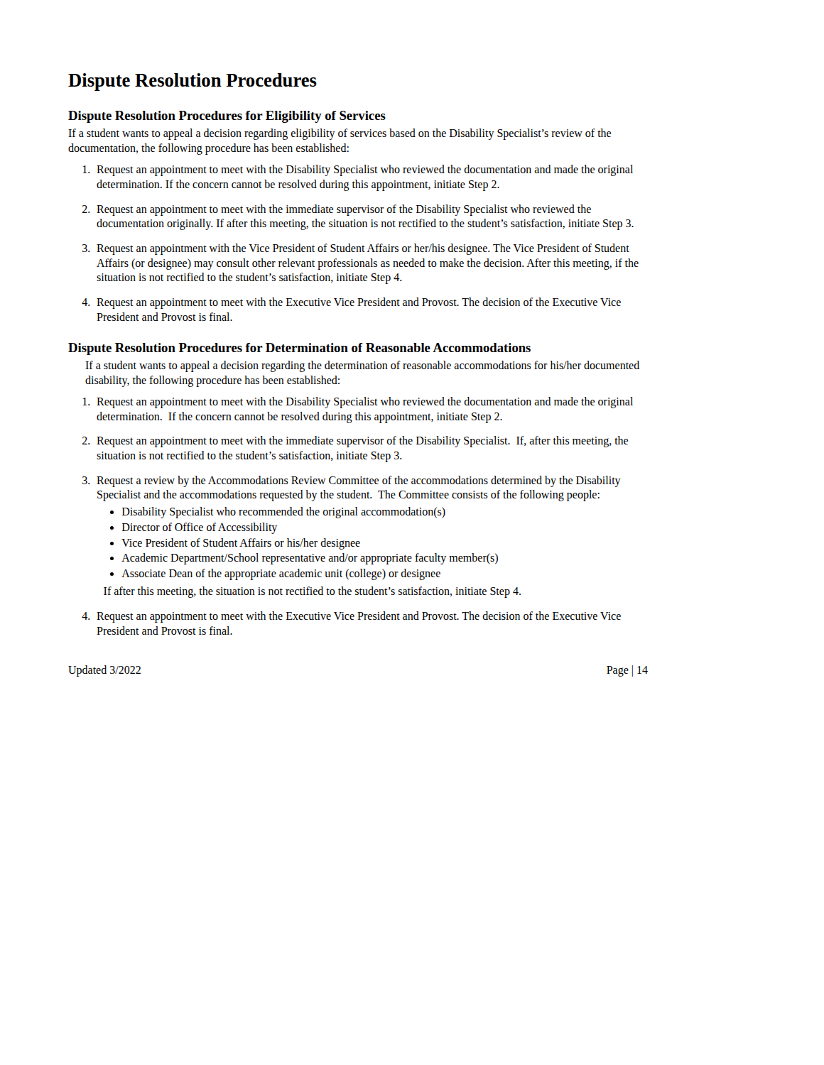Dispute Resolution Procedures
Dispute Resolution Procedures for Eligibility of Services
If a student wants to appeal a decision regarding eligibility of services based on the Disability Specialist’s review of the documentation, the following procedure has been established:
Request an appointment to meet with the Disability Specialist who reviewed the documentation and made the original determination. If the concern cannot be resolved during this appointment, initiate Step 2.
Request an appointment to meet with the immediate supervisor of the Disability Specialist who reviewed the documentation originally. If after this meeting, the situation is not rectified to the student’s satisfaction, initiate Step 3.
Request an appointment with the Vice President of Student Affairs or her/his designee. The Vice President of Student Affairs (or designee) may consult other relevant professionals as needed to make the decision. After this meeting, if the situation is not rectified to the student’s satisfaction, initiate Step 4.
Request an appointment to meet with the Executive Vice President and Provost. The decision of the Executive Vice President and Provost is final.
Dispute Resolution Procedures for Determination of Reasonable Accommodations
If a student wants to appeal a decision regarding the determination of reasonable accommodations for his/her documented disability, the following procedure has been established:
Request an appointment to meet with the Disability Specialist who reviewed the documentation and made the original determination. If the concern cannot be resolved during this appointment, initiate Step 2.
Request an appointment to meet with the immediate supervisor of the Disability Specialist. If, after this meeting, the situation is not rectified to the student’s satisfaction, initiate Step 3.
Request a review by the Accommodations Review Committee of the accommodations determined by the Disability Specialist and the accommodations requested by the student. The Committee consists of the following people:
Disability Specialist who recommended the original accommodation(s)
Director of Office of Accessibility
Vice President of Student Affairs or his/her designee
Academic Department/School representative and/or appropriate faculty member(s)
Associate Dean of the appropriate academic unit (college) or designee
If after this meeting, the situation is not rectified to the student’s satisfaction, initiate Step 4.
Request an appointment to meet with the Executive Vice President and Provost. The decision of the Executive Vice President and Provost is final.
Updated 3/2022 Page | 14